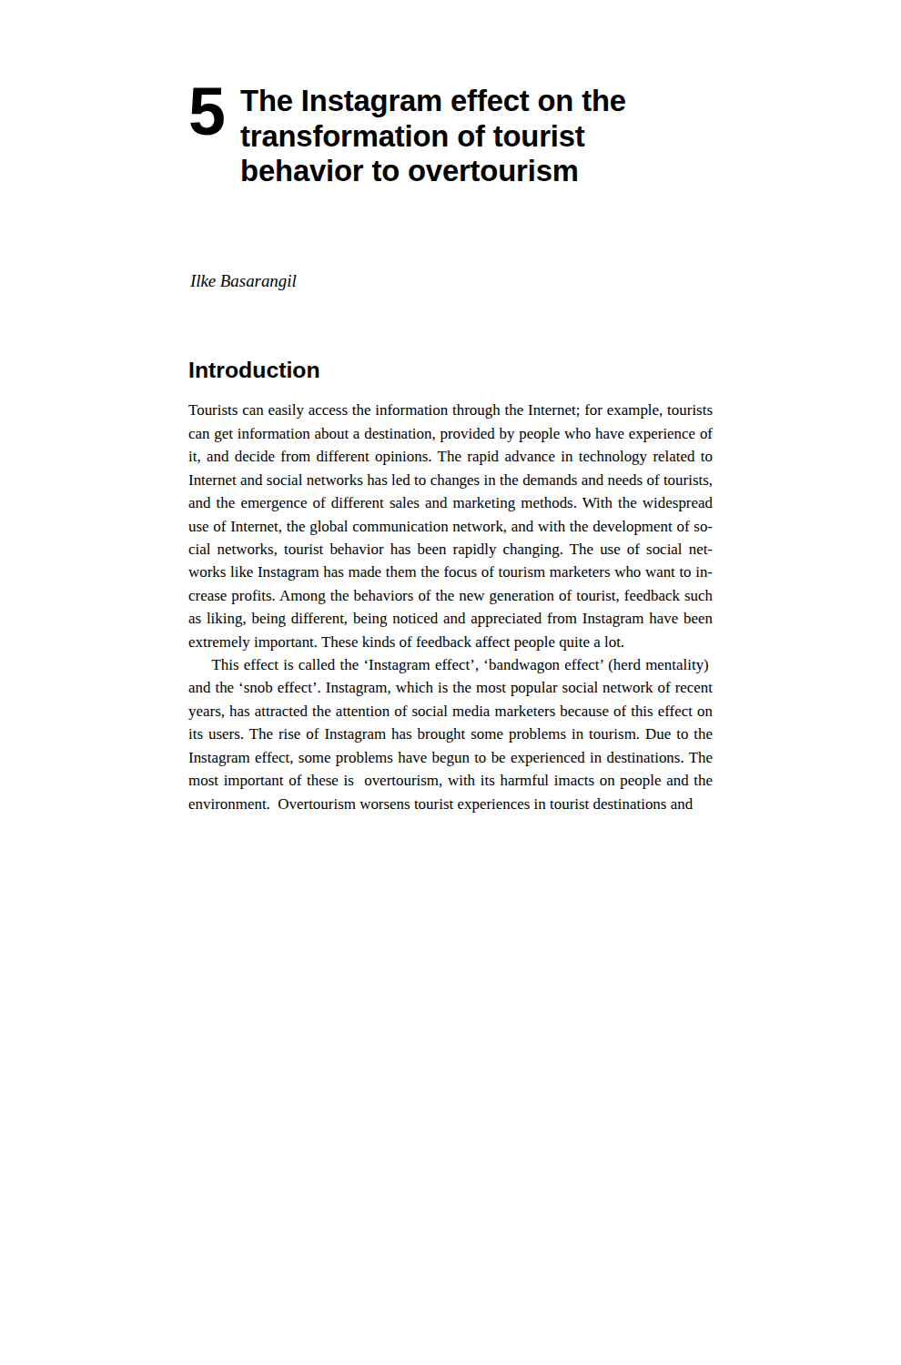5
The Instagram effect on the transformation of tourist behavior to overtourism
Ilke Basarangil
Introduction
Tourists can easily access the information through the Internet; for example, tourists can get information about a destination, provided by people who have experience of it, and decide from different opinions. The rapid advance in technology related to Internet and social networks has led to changes in the demands and needs of tourists, and the emergence of different sales and marketing methods. With the widespread use of Internet, the global communication network, and with the development of social networks, tourist behavior has been rapidly changing. The use of social networks like Instagram has made them the focus of tourism marketers who want to increase profits. Among the behaviors of the new generation of tourist, feedback such as liking, being different, being noticed and appreciated from Instagram have been extremely important. These kinds of feedback affect people quite a lot.
This effect is called the ‘Instagram effect’, ‘bandwagon effect’ (herd mentality) and the ‘snob effect’. Instagram, which is the most popular social network of recent years, has attracted the attention of social media marketers because of this effect on its users. The rise of Instagram has brought some problems in tourism. Due to the Instagram effect, some problems have begun to be experienced in destinations. The most important of these is overtourism, with its harmful imacts on people and the environment. Overtourism worsens tourist experiences in tourist destinations and